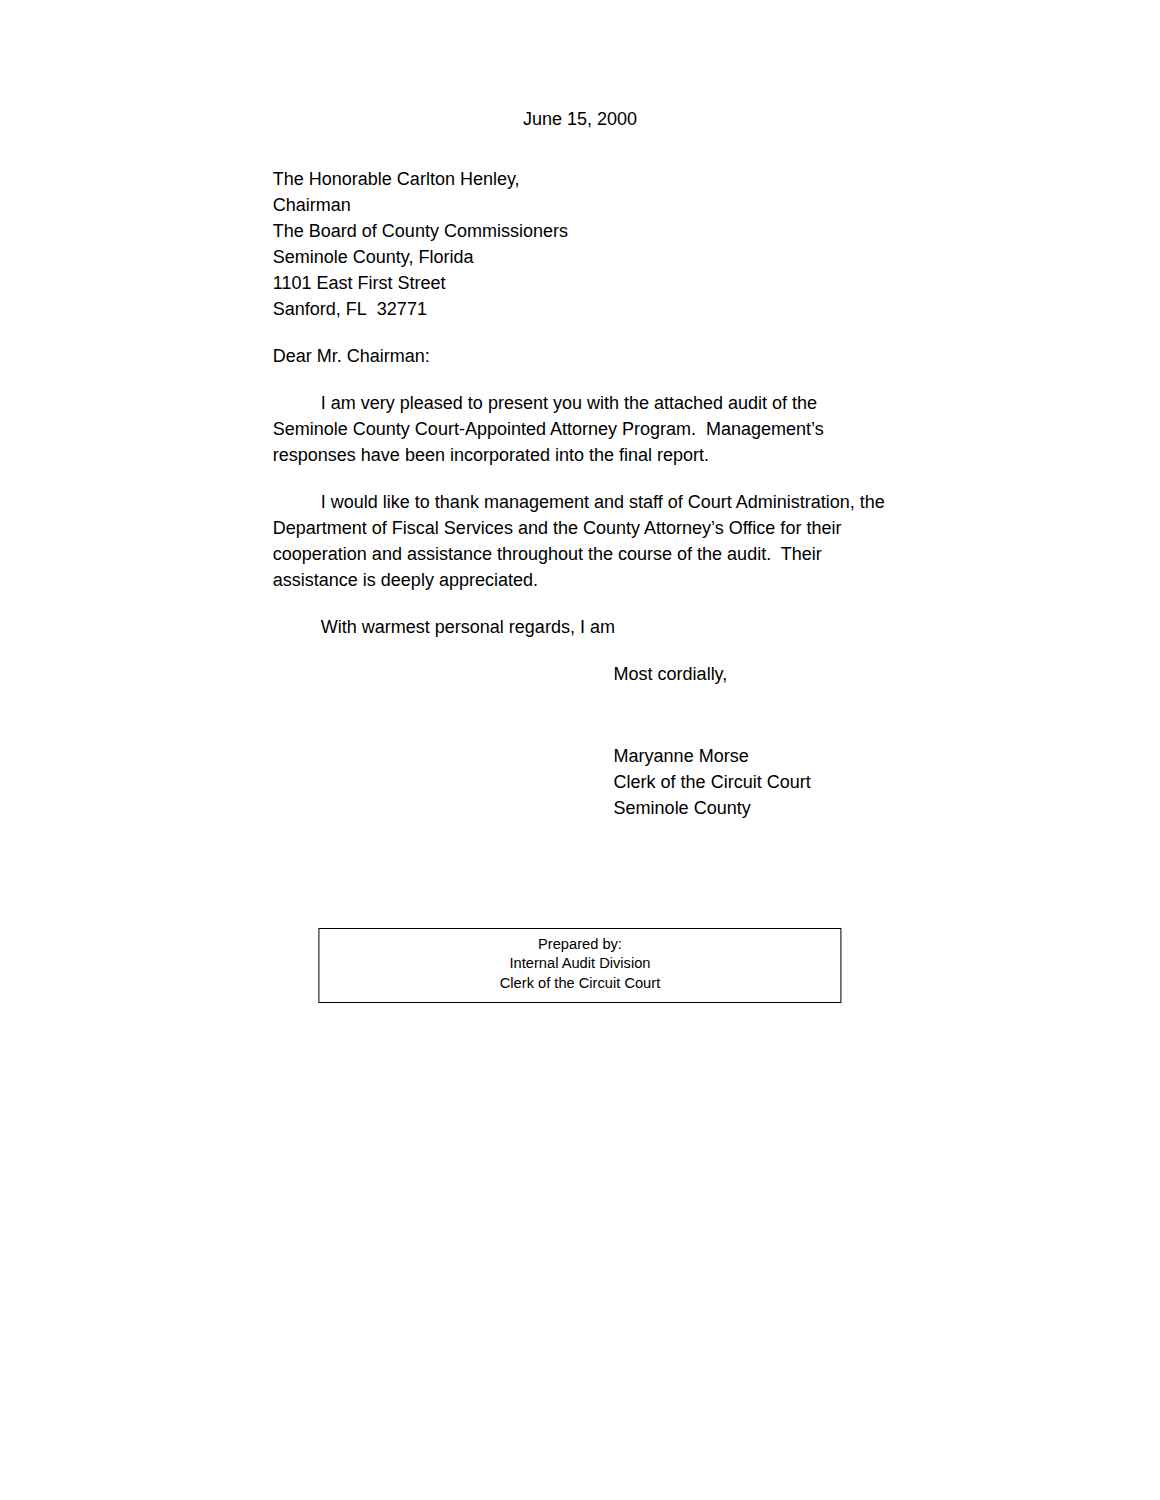June 15, 2000
The Honorable Carlton Henley,
Chairman
The Board of County Commissioners
Seminole County, Florida
1101 East First Street
Sanford, FL 32771
Dear Mr. Chairman:
I am very pleased to present you with the attached audit of the Seminole County Court-Appointed Attorney Program. Management’s responses have been incorporated into the final report.
I would like to thank management and staff of Court Administration, the Department of Fiscal Services and the County Attorney’s Office for their cooperation and assistance throughout the course of the audit. Their assistance is deeply appreciated.
With warmest personal regards, I am
Most cordially,
Maryanne Morse
Clerk of the Circuit Court
Seminole County
Prepared by:
Internal Audit Division
Clerk of the Circuit Court